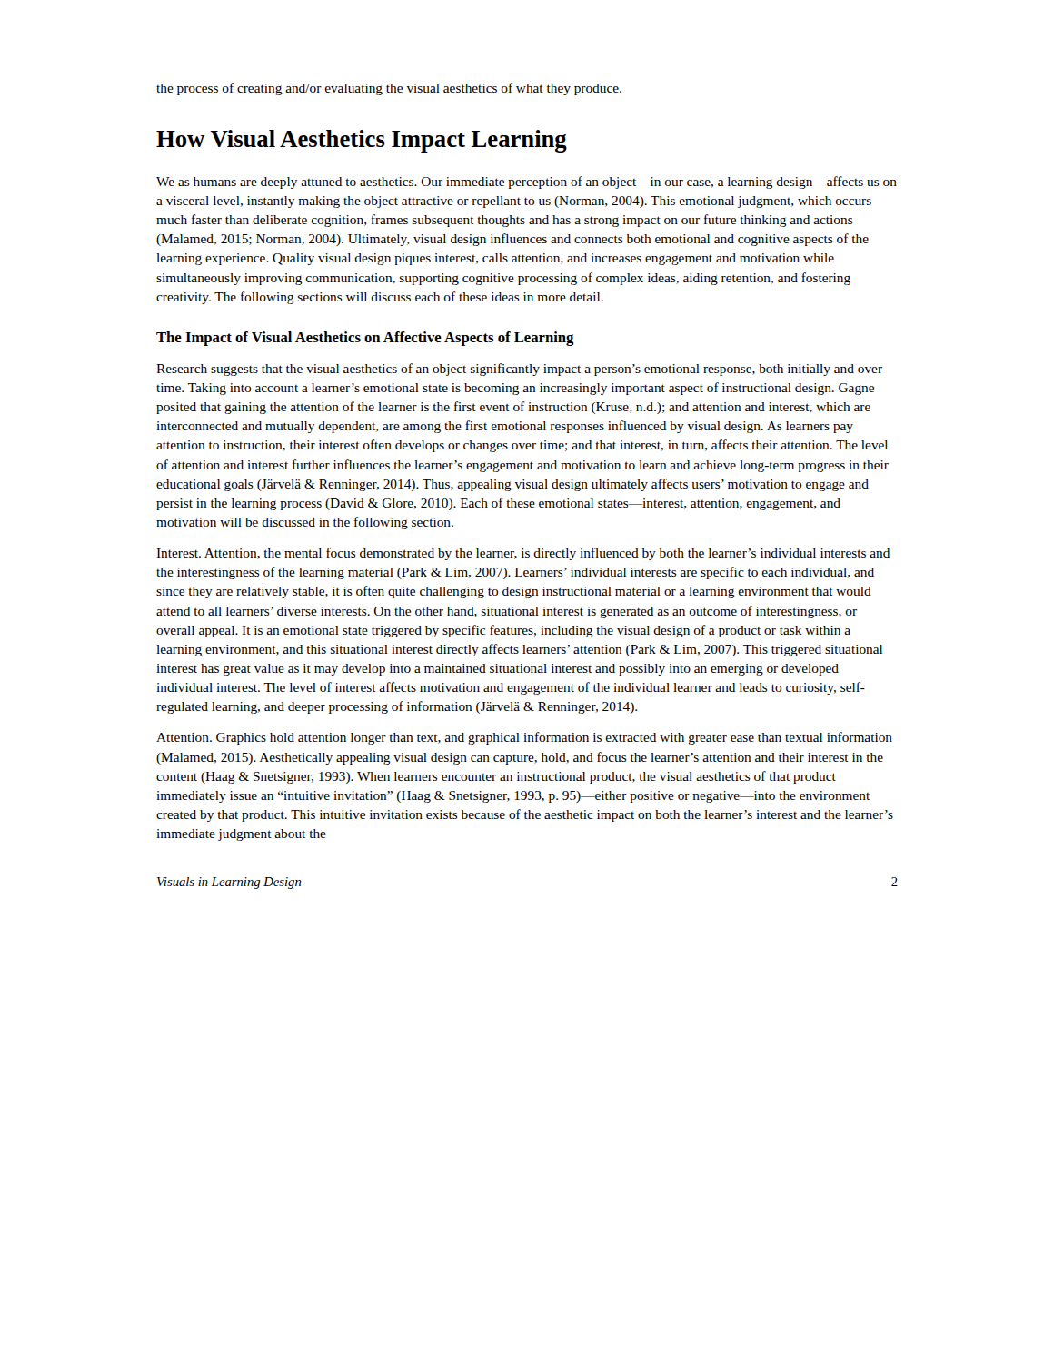the process of creating and/or evaluating the visual aesthetics of what they produce.
How Visual Aesthetics Impact Learning
We as humans are deeply attuned to aesthetics. Our immediate perception of an object—in our case, a learning design—affects us on a visceral level, instantly making the object attractive or repellant to us (Norman, 2004). This emotional judgment, which occurs much faster than deliberate cognition, frames subsequent thoughts and has a strong impact on our future thinking and actions (Malamed, 2015; Norman, 2004). Ultimately, visual design influences and connects both emotional and cognitive aspects of the learning experience. Quality visual design piques interest, calls attention, and increases engagement and motivation while simultaneously improving communication, supporting cognitive processing of complex ideas, aiding retention, and fostering creativity. The following sections will discuss each of these ideas in more detail.
The Impact of Visual Aesthetics on Affective Aspects of Learning
Research suggests that the visual aesthetics of an object significantly impact a person’s emotional response, both initially and over time. Taking into account a learner’s emotional state is becoming an increasingly important aspect of instructional design. Gagne posited that gaining the attention of the learner is the first event of instruction (Kruse, n.d.); and attention and interest, which are interconnected and mutually dependent, are among the first emotional responses influenced by visual design. As learners pay attention to instruction, their interest often develops or changes over time; and that interest, in turn, affects their attention. The level of attention and interest further influences the learner’s engagement and motivation to learn and achieve long-term progress in their educational goals (Järvelä & Renninger, 2014). Thus, appealing visual design ultimately affects users’ motivation to engage and persist in the learning process (David & Glore, 2010). Each of these emotional states—interest, attention, engagement, and motivation will be discussed in the following section.
Interest. Attention, the mental focus demonstrated by the learner, is directly influenced by both the learner’s individual interests and the interestingness of the learning material (Park & Lim, 2007). Learners’ individual interests are specific to each individual, and since they are relatively stable, it is often quite challenging to design instructional material or a learning environment that would attend to all learners’ diverse interests. On the other hand, situational interest is generated as an outcome of interestingness, or overall appeal. It is an emotional state triggered by specific features, including the visual design of a product or task within a learning environment, and this situational interest directly affects learners’ attention (Park & Lim, 2007). This triggered situational interest has great value as it may develop into a maintained situational interest and possibly into an emerging or developed individual interest. The level of interest affects motivation and engagement of the individual learner and leads to curiosity, self-regulated learning, and deeper processing of information (Järvelä & Renninger, 2014).
Attention. Graphics hold attention longer than text, and graphical information is extracted with greater ease than textual information (Malamed, 2015). Aesthetically appealing visual design can capture, hold, and focus the learner’s attention and their interest in the content (Haag & Snetsigner, 1993). When learners encounter an instructional product, the visual aesthetics of that product immediately issue an “intuitive invitation” (Haag & Snetsigner, 1993, p. 95)—either positive or negative—into the environment created by that product. This intuitive invitation exists because of the aesthetic impact on both the learner’s interest and the learner’s immediate judgment about the
Visuals in Learning Design 2